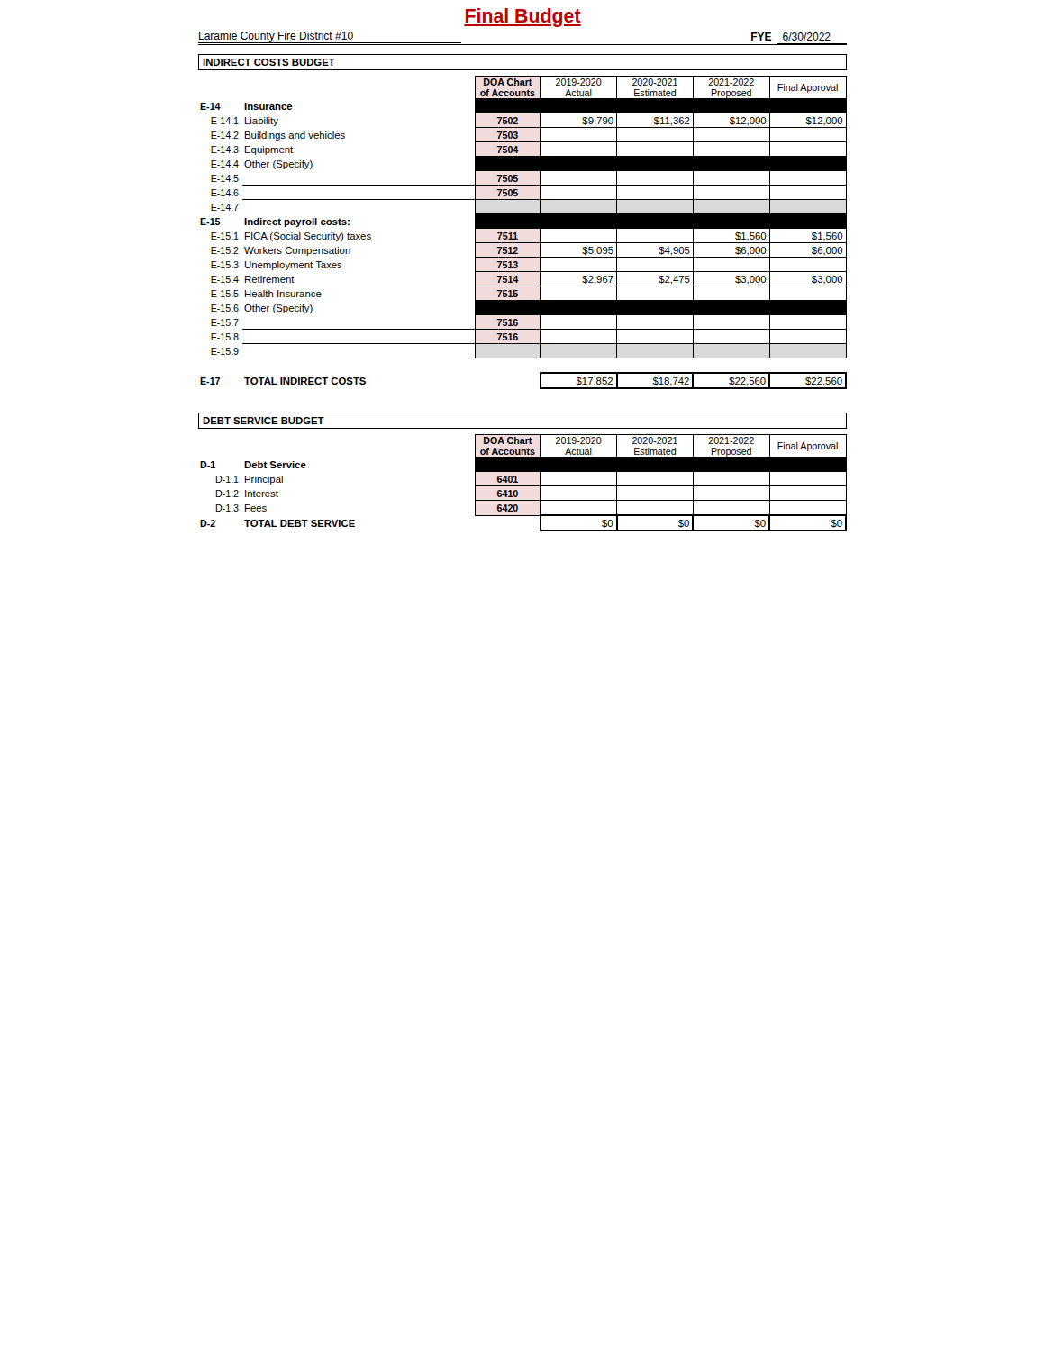Final Budget
Laramie County Fire District #10
FYE 6/30/2022
INDIRECT COSTS BUDGET
| | | DOA Chart of Accounts | 2019-2020 Actual | 2020-2021 Estimated | 2021-2022 Proposed | Final Approval |
| E-14 | Insurance | | | | | |
| E-14.1 | Liability | 7502 | $9,790 | $11,362 | $12,000 | $12,000 |
| E-14.2 | Buildings and vehicles | 7503 | | | | |
| E-14.3 | Equipment | 7504 | | | | |
| E-14.4 | Other (Specify) | | | | | |
| E-14.5 | | 7505 | | | | |
| E-14.6 | | 7505 | | | | |
| E-14.7 | | | | | | |
| E-15 | Indirect payroll costs: | | | | | |
| E-15.1 | FICA (Social Security) taxes | 7511 | | | $1,560 | $1,560 |
| E-15.2 | Workers Compensation | 7512 | $5,095 | $4,905 | $6,000 | $6,000 |
| E-15.3 | Unemployment Taxes | 7513 | | | | |
| E-15.4 | Retirement | 7514 | $2,967 | $2,475 | $3,000 | $3,000 |
| E-15.5 | Health Insurance | 7515 | | | | |
| E-15.6 | Other (Specify) | | | | | |
| E-15.7 | | 7516 | | | | |
| E-15.8 | | 7516 | | | | |
| E-15.9 | | | | | | |
| E-17 | TOTAL INDIRECT COSTS | | $17,852 | $18,742 | $22,560 | $22,560 |
DEBT SERVICE BUDGET
| | | DOA Chart of Accounts | 2019-2020 Actual | 2020-2021 Estimated | 2021-2022 Proposed | Final Approval |
| D-1 | Debt Service | | | | | |
| D-1.1 | Principal | 6401 | | | | |
| D-1.2 | Interest | 6410 | | | | |
| D-1.3 | Fees | 6420 | | | | |
| D-2 | TOTAL DEBT SERVICE | | $0 | $0 | $0 | $0 |